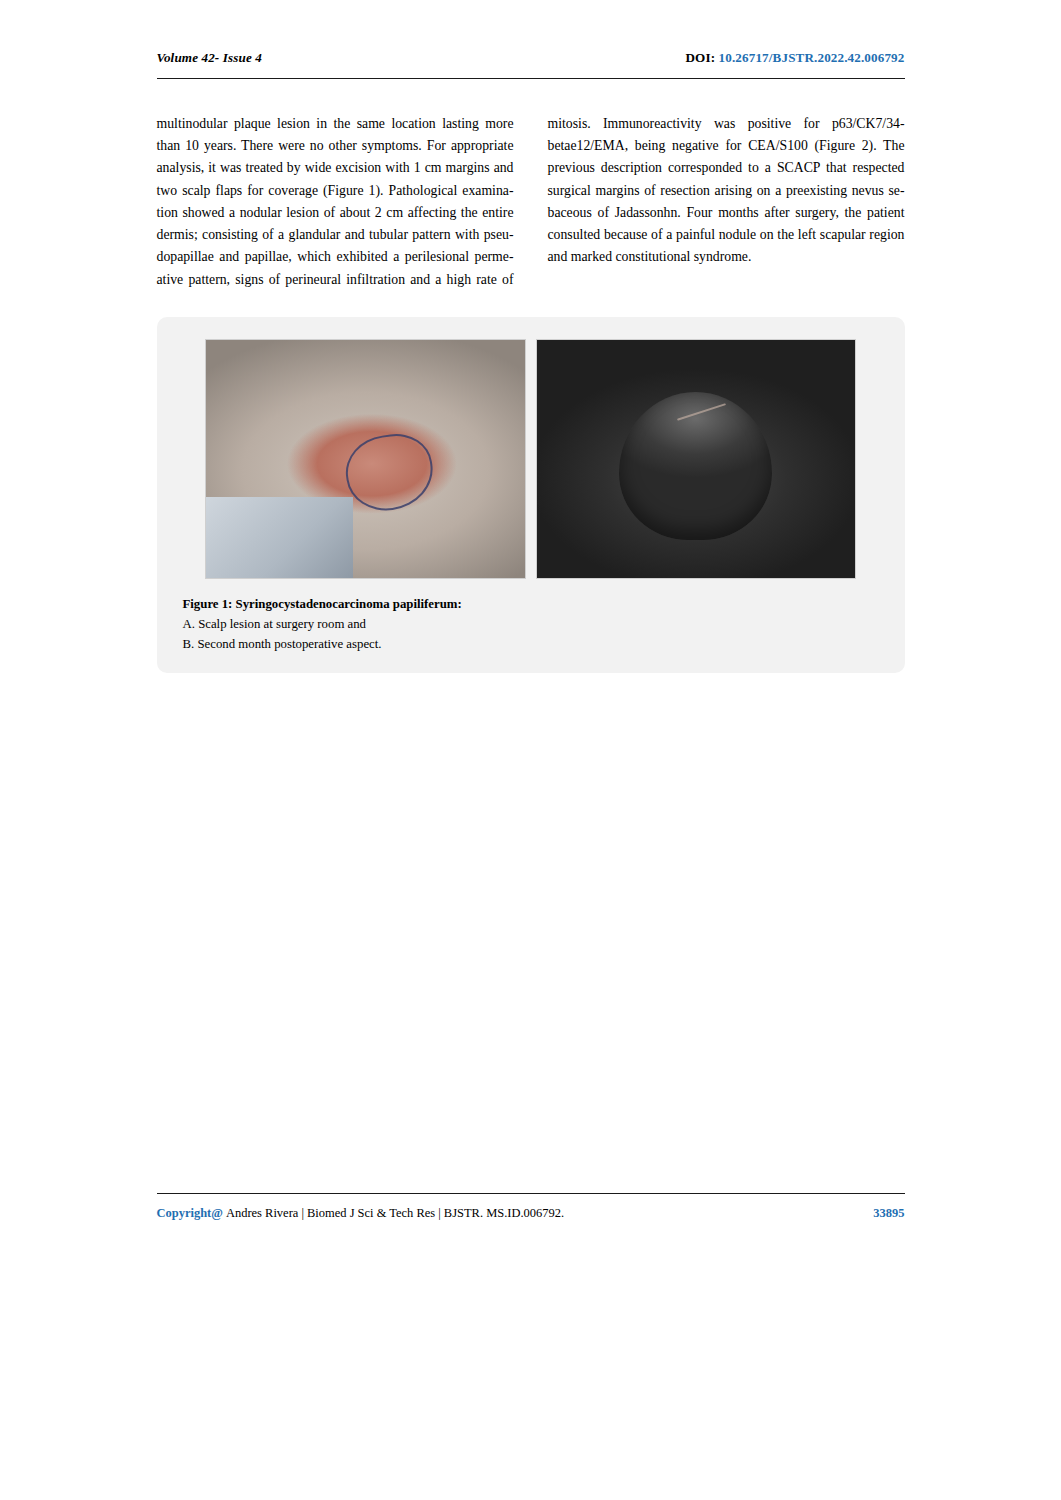Volume 42- Issue 4
DOI: 10.26717/BJSTR.2022.42.006792
multinodular plaque lesion in the same location lasting more than 10 years. There were no other symptoms. For appropriate analysis, it was treated by wide excision with 1 cm margins and two scalp flaps for coverage (Figure 1). Pathological examination showed a nodular lesion of about 2 cm affecting the entire dermis; consisting of a glandular and tubular pattern with pseudopapillae and papillae, which exhibited a perilesional permeative pattern, signs of perineural infiltration and a high rate of mitosis. Immunoreactivity was positive for p63/CK7/34-betae12/EMA, being negative for CEA/S100 (Figure 2). The previous description corresponded to a SCACP that respected surgical margins of resection arising on a preexisting nevus sebaceous of Jadassonhn. Four months after surgery, the patient consulted because of a painful nodule on the left scapular region and marked constitutional syndrome.
Figure 1: Syringocystadenocarcinoma papiliferum:
A. Scalp lesion at surgery room and
B. Second month postoperative aspect.
Copyright@ Andres Rivera | Biomed J Sci & Tech Res | BJSTR. MS.ID.006792.
33895